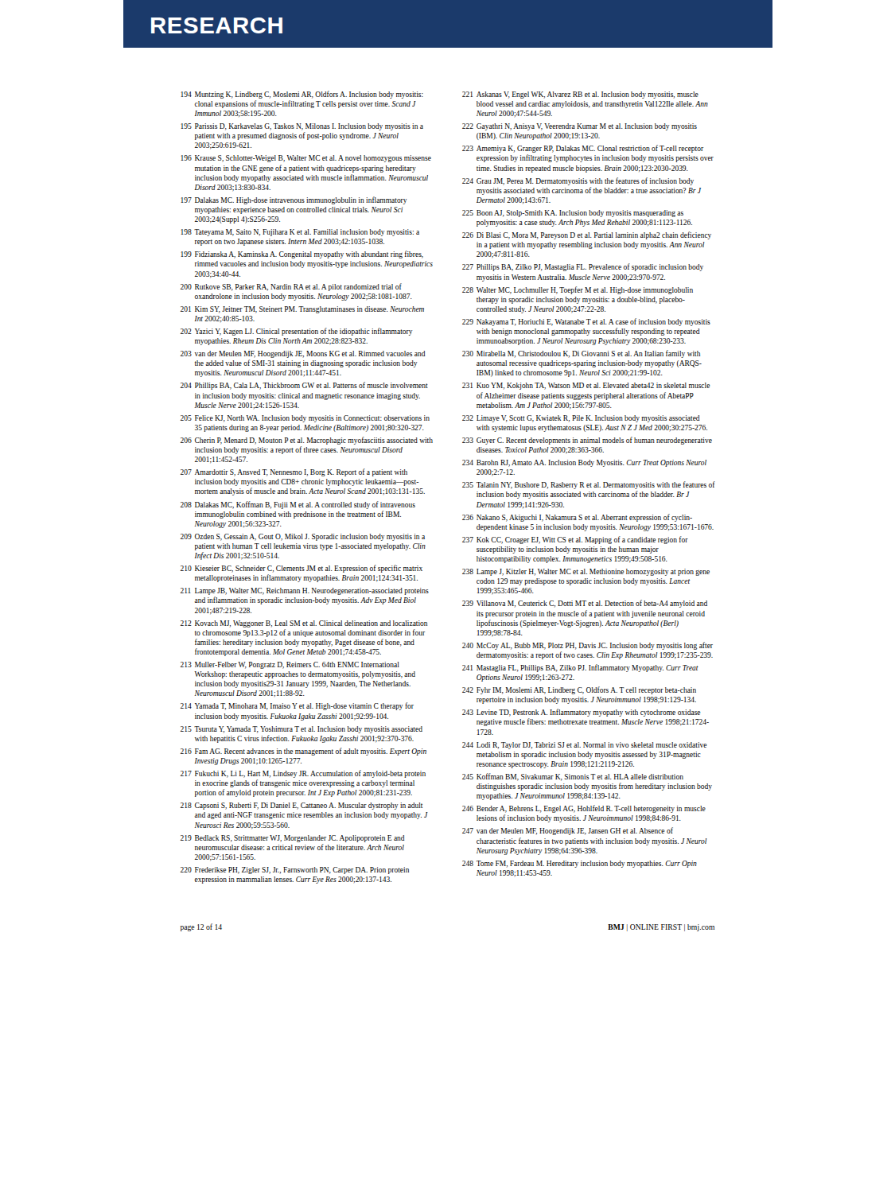RESEARCH
194 Muntzing K, Lindberg C, Moslemi AR, Oldfors A. Inclusion body myositis: clonal expansions of muscle-infiltrating T cells persist over time. Scand J Immunol 2003;58:195-200.
195 Parissis D, Karkavelas G, Taskos N, Milonas I. Inclusion body myositis in a patient with a presumed diagnosis of post-polio syndrome. J Neurol 2003;250:619-621.
196 Krause S, Schlotter-Weigel B, Walter MC et al. A novel homozygous missense mutation in the GNE gene of a patient with quadriceps-sparing hereditary inclusion body myopathy associated with muscle inflammation. Neuromuscul Disord 2003;13:830-834.
197 Dalakas MC. High-dose intravenous immunoglobulin in inflammatory myopathies: experience based on controlled clinical trials. Neurol Sci 2003;24(Suppl 4):S256-259.
198 Tateyama M, Saito N, Fujihara K et al. Familial inclusion body myositis: a report on two Japanese sisters. Intern Med 2003;42:1035-1038.
199 Fidzianska A, Kaminska A. Congenital myopathy with abundant ring fibres, rimmed vacuoles and inclusion body myositis-type inclusions. Neuropediatrics 2003;34:40-44.
200 Rutkove SB, Parker RA, Nardin RA et al. A pilot randomized trial of oxandrolone in inclusion body myositis. Neurology 2002;58:1081-1087.
201 Kim SY, Jeitner TM, Steinert PM. Transglutaminases in disease. Neurochem Int 2002;40:85-103.
202 Yazici Y, Kagen LJ. Clinical presentation of the idiopathic inflammatory myopathies. Rheum Dis Clin North Am 2002;28:823-832.
203van der Meulen MF, Hoogendijk JE, Moons KG et al. Rimmed vacuoles and the added value of SMI-31 staining in diagnosing sporadic inclusion body myositis. Neuromuscul Disord 2001;11:447-451.
204 Phillips BA, Cala LA, Thickbroom GW et al. Patterns of muscle involvement in inclusion body myositis: clinical and magnetic resonance imaging study. Muscle Nerve 2001;24:1526-1534.
205 Felice KJ, North WA. Inclusion body myositis in Connecticut: observations in 35 patients during an 8-year period. Medicine (Baltimore) 2001;80:320-327.
206 Cherin P, Menard D, Mouton P et al. Macrophagic myofasciitis associated with inclusion body myositis: a report of three cases. Neuromuscul Disord 2001;11:452-457.
207 Amardottir S, Ansved T, Nennesmo I, Borg K. Report of a patient with inclusion body myositis and CD8+ chronic lymphocytic leukaemia—post-mortem analysis of muscle and brain. Acta Neurol Scand 2001;103:131-135.
208 Dalakas MC, Koffman B, Fujii M et al. A controlled study of intravenous immunoglobulin combined with prednisone in the treatment of IBM. Neurology 2001;56:323-327.
209 Ozden S, Gessain A, Gout O, Mikol J. Sporadic inclusion body myositis in a patient with human T cell leukemia virus type 1-associated myelopathy. Clin Infect Dis 2001;32:510-514.
210 Kieseier BC, Schneider C, Clements JM et al. Expression of specific matrix metalloproteinases in inflammatory myopathies. Brain 2001;124:341-351.
211 Lampe JB, Walter MC, Reichmann H. Neurodegeneration-associated proteins and inflammation in sporadic inclusion-body myositis. Adv Exp Med Biol 2001;487:219-228.
212 Kovach MJ, Waggoner B, Leal SM et al. Clinical delineation and localization to chromosome 9p13.3-p12 of a unique autosomal dominant disorder in four families: hereditary inclusion body myopathy, Paget disease of bone, and frontotemporal dementia. Mol Genet Metab 2001;74:458-475.
213 Muller-Felber W, Pongratz D, Reimers C. 64th ENMC International Workshop: therapeutic approaches to dermatomyositis, polymyositis, and inclusion body myositis29-31 January 1999, Naarden, The Netherlands. Neuromuscul Disord 2001;11:88-92.
214 Yamada T, Minohara M, Imaiso Y et al. High-dose vitamin C therapy for inclusion body myositis. Fukuoka Igaku Zasshi 2001;92:99-104.
215 Tsuruta Y, Yamada T, Yoshimura T et al. Inclusion body myositis associated with hepatitis C virus infection. Fukuoka Igaku Zasshi 2001;92:370-376.
216 Fam AG. Recent advances in the management of adult myositis. Expert Opin Investig Drugs 2001;10:1265-1277.
217 Fukuchi K, Li L, Hart M, Lindsey JR. Accumulation of amyloid-beta protein in exocrine glands of transgenic mice overexpressing a carboxyl terminal portion of amyloid protein precursor. Int J Exp Pathol 2000;81:231-239.
218 Capsoni S, Ruberti F, Di Daniel E, Cattaneo A. Muscular dystrophy in adult and aged anti-NGF transgenic mice resembles an inclusion body myopathy. J Neurosci Res 2000;59:553-560.
219 Bedlack RS, Strittmatter WJ, Morgenlander JC. Apolipoprotein E and neuromuscular disease: a critical review of the literature. Arch Neurol 2000;57:1561-1565.
220 Frederikse PH, Zigler SJ, Jr., Farnsworth PN, Carper DA. Prion protein expression in mammalian lenses. Curr Eye Res 2000;20:137-143.
221 Askanas V, Engel WK, Alvarez RB et al. Inclusion body myositis, muscle blood vessel and cardiac amyloidosis, and transthyretin Val122Ile allele. Ann Neurol 2000;47:544-549.
222 Gayathri N, Anisya V, Veerendra Kumar M et al. Inclusion body myositis (IBM). Clin Neuropathol 2000;19:13-20.
223 Amemiya K, Granger RP, Dalakas MC. Clonal restriction of T-cell receptor expression by infiltrating lymphocytes in inclusion body myositis persists over time. Studies in repeated muscle biopsies. Brain 2000;123:2030-2039.
224 Grau JM, Perea M. Dermatomyositis with the features of inclusion body myositis associated with carcinoma of the bladder: a true association? Br J Dermatol 2000;143:671.
225 Boon AJ, Stolp-Smith KA. Inclusion body myositis masquerading as polymyositis: a case study. Arch Phys Med Rehabil 2000;81:1123-1126.
226 Di Blasi C, Mora M, Pareyson D et al. Partial laminin alpha2 chain deficiency in a patient with myopathy resembling inclusion body myositis. Ann Neurol 2000;47:811-816.
227 Phillips BA, Zilko PJ, Mastaglia FL. Prevalence of sporadic inclusion body myositis in Western Australia. Muscle Nerve 2000;23:970-972.
228 Walter MC, Lochmuller H, Toepfer M et al. High-dose immunoglobulin therapy in sporadic inclusion body myositis: a double-blind, placebo-controlled study. J Neurol 2000;247:22-28.
229 Nakayama T, Horiuchi E, Watanabe T et al. A case of inclusion body myositis with benign monoclonal gammopathy successfully responding to repeated immunoabsorption. J Neurol Neurosurg Psychiatry 2000;68:230-233.
230 Mirabella M, Christodoulou K, Di Giovanni S et al. An Italian family with autosomal recessive quadriceps-sparing inclusion-body myopathy (ARQS-IBM) linked to chromosome 9p1. Neurol Sci 2000;21:99-102.
231 Kuo YM, Kokjohn TA, Watson MD et al. Elevated abeta42 in skeletal muscle of Alzheimer disease patients suggests peripheral alterations of AbetaPP metabolism. Am J Pathol 2000;156:797-805.
232 Limaye V, Scott G, Kwiatek R, Pile K. Inclusion body myositis associated with systemic lupus erythematosus (SLE). Aust N Z J Med 2000;30:275-276.
233 Guyer C. Recent developments in animal models of human neurodegenerative diseases. Toxicol Pathol 2000;28:363-366.
234 Barohn RJ, Amato AA. Inclusion Body Myositis. Curr Treat Options Neurol 2000;2:7-12.
235 Talanin NY, Bushore D, Rasberry R et al. Dermatomyositis with the features of inclusion body myositis associated with carcinoma of the bladder. Br J Dermatol 1999;141:926-930.
236 Nakano S, Akiguchi I, Nakamura S et al. Aberrant expression of cyclin-dependent kinase 5 in inclusion body myositis. Neurology 1999;53:1671-1676.
237 Kok CC, Croager EJ, Witt CS et al. Mapping of a candidate region for susceptibility to inclusion body myositis in the human major histocompatibility complex. Immunogenetics 1999;49:508-516.
238 Lampe J, Kitzler H, Walter MC et al. Methionine homozygosity at prion gene codon 129 may predispose to sporadic inclusion body myositis. Lancet 1999;353:465-466.
239 Villanova M, Ceuterick C, Dotti MT et al. Detection of beta-A4 amyloid and its precursor protein in the muscle of a patient with juvenile neuronal ceroid lipofuscinosis (Spielmeyer-Vogt-Sjogren). Acta Neuropathol (Berl) 1999;98:78-84.
240 McCoy AL, Bubb MR, Plotz PH, Davis JC. Inclusion body myositis long after dermatomyositis: a report of two cases. Clin Exp Rheumatol 1999;17:235-239.
241 Mastaglia FL, Phillips BA, Zilko PJ. Inflammatory Myopathy. Curr Treat Options Neurol 1999;1:263-272.
242 Fyhr IM, Moslemi AR, Lindberg C, Oldfors A. T cell receptor beta-chain repertoire in inclusion body myositis. J Neuroimmunol 1998;91:129-134.
243 Levine TD, Pestronk A. Inflammatory myopathy with cytochrome oxidase negative muscle fibers: methotrexate treatment. Muscle Nerve 1998;21:1724-1728.
244 Lodi R, Taylor DJ, Tabrizi SJ et al. Normal in vivo skeletal muscle oxidative metabolism in sporadic inclusion body myositis assessed by 31P-magnetic resonance spectroscopy. Brain 1998;121:2119-2126.
245 Koffman BM, Sivakumar K, Simonis T et al. HLA allele distribution distinguishes sporadic inclusion body myositis from hereditary inclusion body myopathies. J Neuroimmunol 1998;84:139-142.
246 Bender A, Behrens L, Engel AG, Hohlfeld R. T-cell heterogeneity in muscle lesions of inclusion body myositis. J Neuroimmunol 1998;84:86-91.
247van der Meulen MF, Hoogendijk JE, Jansen GH et al. Absence of characteristic features in two patients with inclusion body myositis. J Neurol Neurosurg Psychiatry 1998;64:396-398.
248 Tome FM, Fardeau M. Hereditary inclusion body myopathies. Curr Opin Neurol 1998;11:453-459.
page 12 of 14
BMJ | ONLINE FIRST | bmj.com